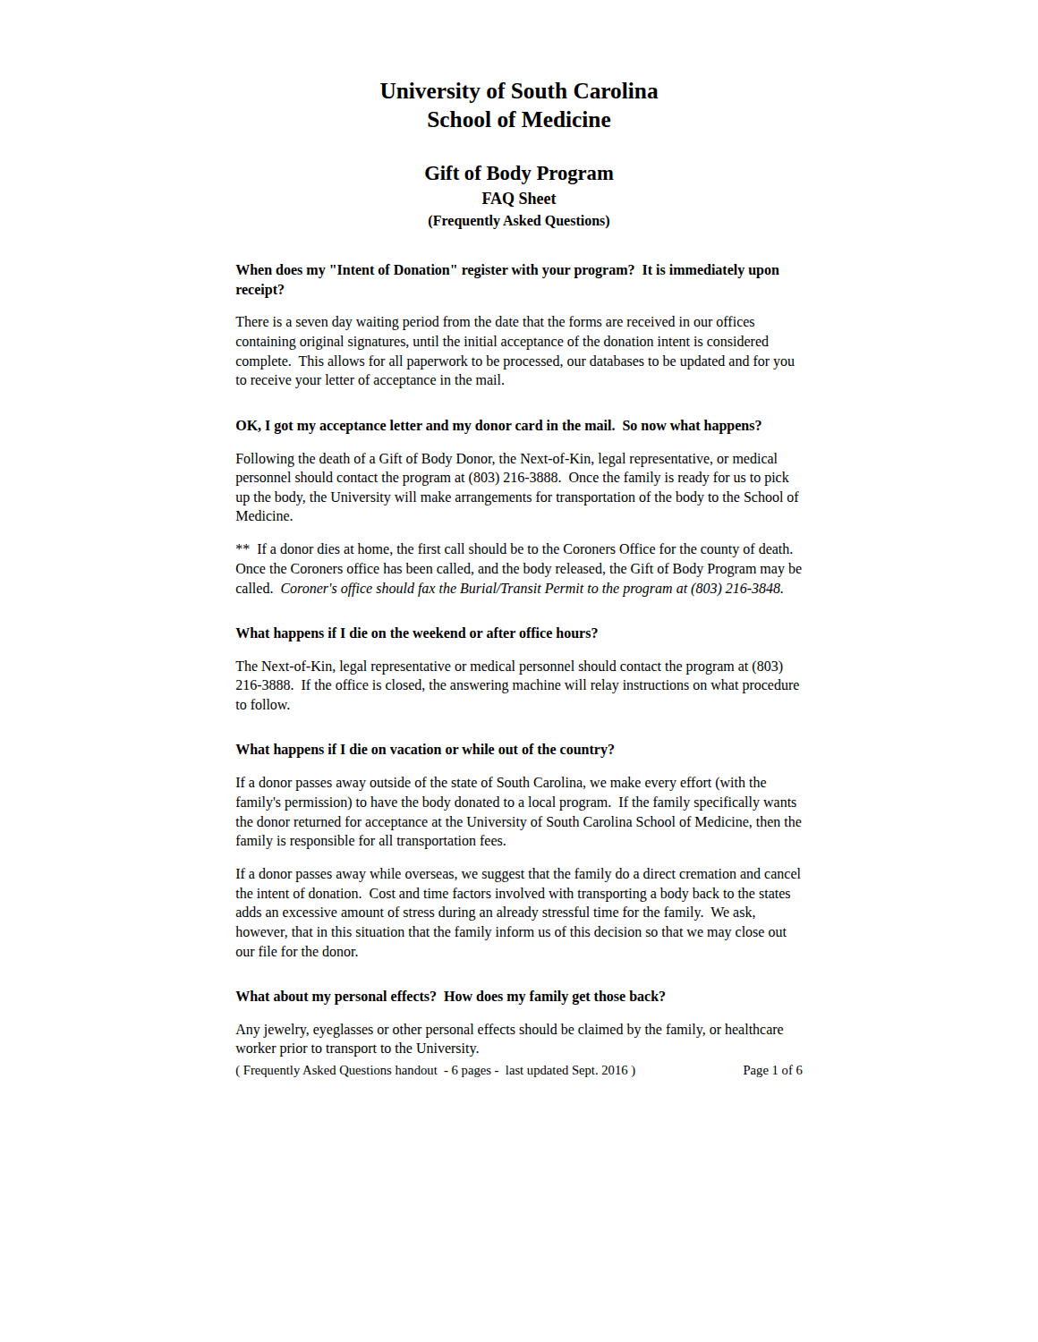University of South Carolina
School of Medicine
Gift of Body Program
FAQ Sheet
(Frequently Asked Questions)
When does my "Intent of Donation" register with your program? It is immediately upon receipt?
There is a seven day waiting period from the date that the forms are received in our offices containing original signatures, until the initial acceptance of the donation intent is considered complete. This allows for all paperwork to be processed, our databases to be updated and for you to receive your letter of acceptance in the mail.
OK, I got my acceptance letter and my donor card in the mail. So now what happens?
Following the death of a Gift of Body Donor, the Next-of-Kin, legal representative, or medical personnel should contact the program at (803) 216-3888. Once the family is ready for us to pick up the body, the University will make arrangements for transportation of the body to the School of Medicine.
** If a donor dies at home, the first call should be to the Coroners Office for the county of death. Once the Coroners office has been called, and the body released, the Gift of Body Program may be called. Coroner's office should fax the Burial/Transit Permit to the program at (803) 216-3848.
What happens if I die on the weekend or after office hours?
The Next-of-Kin, legal representative or medical personnel should contact the program at (803) 216-3888. If the office is closed, the answering machine will relay instructions on what procedure to follow.
What happens if I die on vacation or while out of the country?
If a donor passes away outside of the state of South Carolina, we make every effort (with the family's permission) to have the body donated to a local program. If the family specifically wants the donor returned for acceptance at the University of South Carolina School of Medicine, then the family is responsible for all transportation fees.
If a donor passes away while overseas, we suggest that the family do a direct cremation and cancel the intent of donation. Cost and time factors involved with transporting a body back to the states adds an excessive amount of stress during an already stressful time for the family. We ask, however, that in this situation that the family inform us of this decision so that we may close out our file for the donor.
What about my personal effects? How does my family get those back?
Any jewelry, eyeglasses or other personal effects should be claimed by the family, or healthcare worker prior to transport to the University.
( Frequently Asked Questions handout - 6 pages - last updated Sept. 2016 ) Page 1 of 6